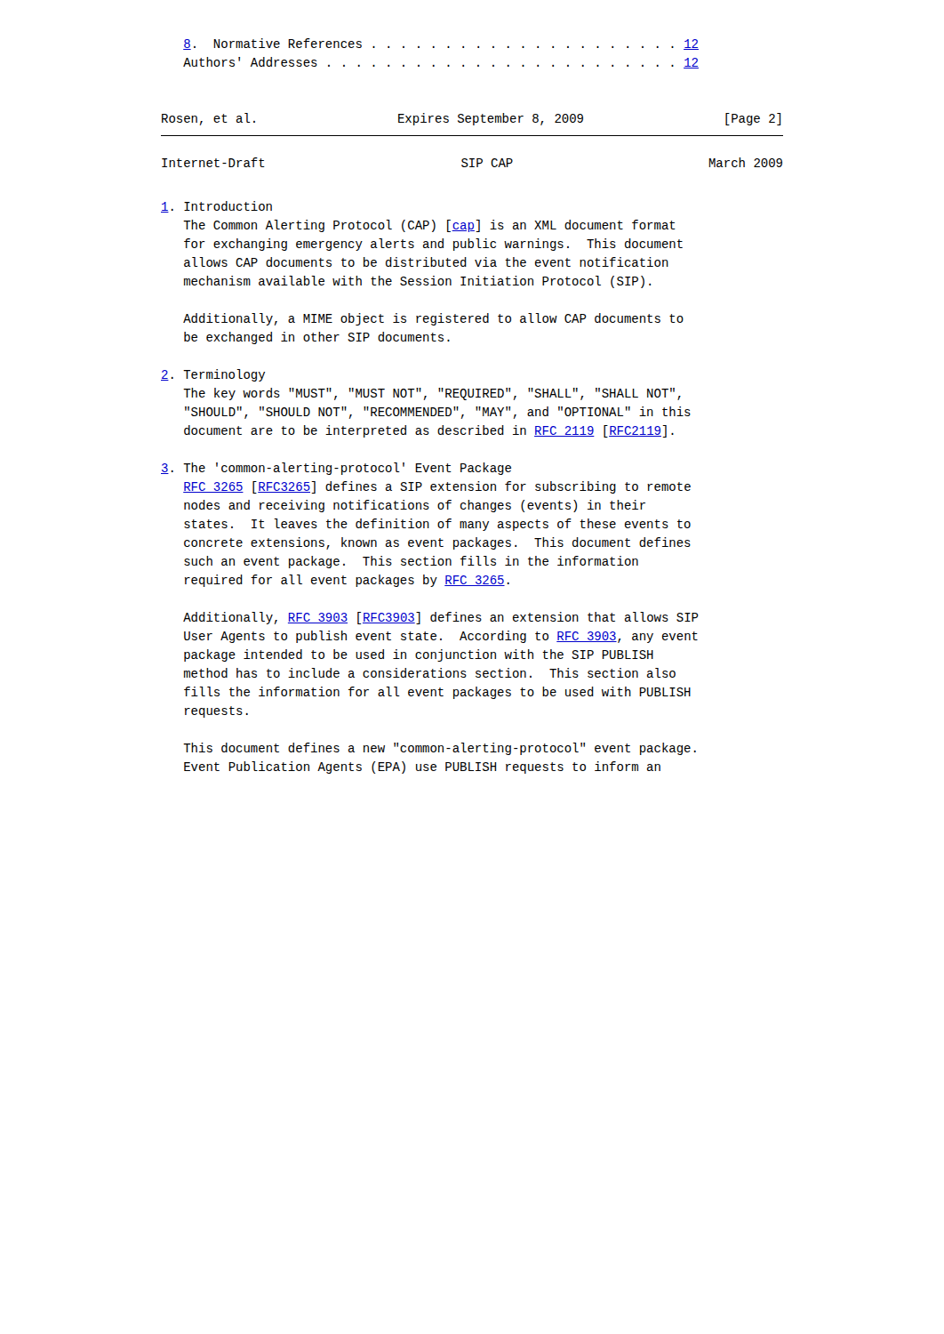8.  Normative References . . . . . . . . . . . . . . . . . . . . . 12
   Authors' Addresses . . . . . . . . . . . . . . . . . . . . . . . . 12
Rosen, et al. Expires September 8, 2009 [Page 2]
Internet-Draft SIP CAP March 2009
1. Introduction
   The Common Alerting Protocol (CAP) [cap] is an XML document format
   for exchanging emergency alerts and public warnings.  This document
   allows CAP documents to be distributed via the event notification
   mechanism available with the Session Initiation Protocol (SIP).

   Additionally, a MIME object is registered to allow CAP documents to
   be exchanged in other SIP documents.
2. Terminology
   The key words "MUST", "MUST NOT", "REQUIRED", "SHALL", "SHALL NOT",
   "SHOULD", "SHOULD NOT", "RECOMMENDED", "MAY", and "OPTIONAL" in this
   document are to be interpreted as described in RFC 2119 [RFC2119].
3. The 'common-alerting-protocol' Event Package
   RFC 3265 [RFC3265] defines a SIP extension for subscribing to remote
   nodes and receiving notifications of changes (events) in their
   states.  It leaves the definition of many aspects of these events to
   concrete extensions, known as event packages.  This document defines
   such an event package.  This section fills in the information
   required for all event packages by RFC 3265.

   Additionally, RFC 3903 [RFC3903] defines an extension that allows SIP
   User Agents to publish event state.  According to RFC 3903, any event
   package intended to be used in conjunction with the SIP PUBLISH
   method has to include a considerations section.  This section also
   fills the information for all event packages to be used with PUBLISH
   requests.

   This document defines a new "common-alerting-protocol" event package.
   Event Publication Agents (EPA) use PUBLISH requests to inform an